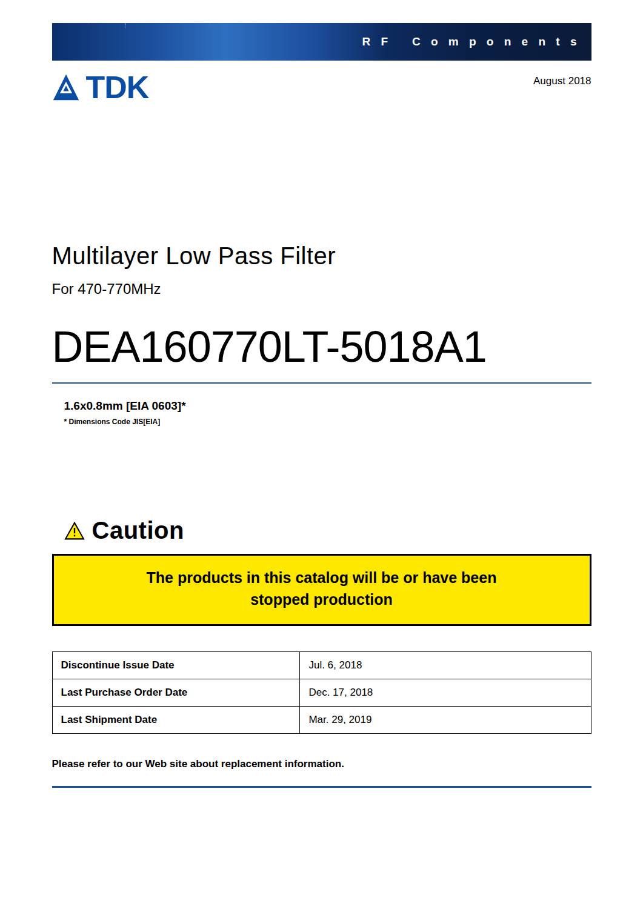R F C o m p o n e n t s
TDK
August 2018
Multilayer Low Pass Filter
For 470-770MHz
DEA160770LT-5018A1
1.6x0.8mm [EIA 0603]*
* Dimensions Code JIS[EIA]
Caution
The products in this catalog will be or have been
stopped production
| Discontinue Issue Date | Jul. 6, 2018 |
| Last Purchase Order Date | Dec. 17, 2018 |
| Last Shipment Date | Mar. 29, 2019 |
Please refer to our Web site about replacement information.